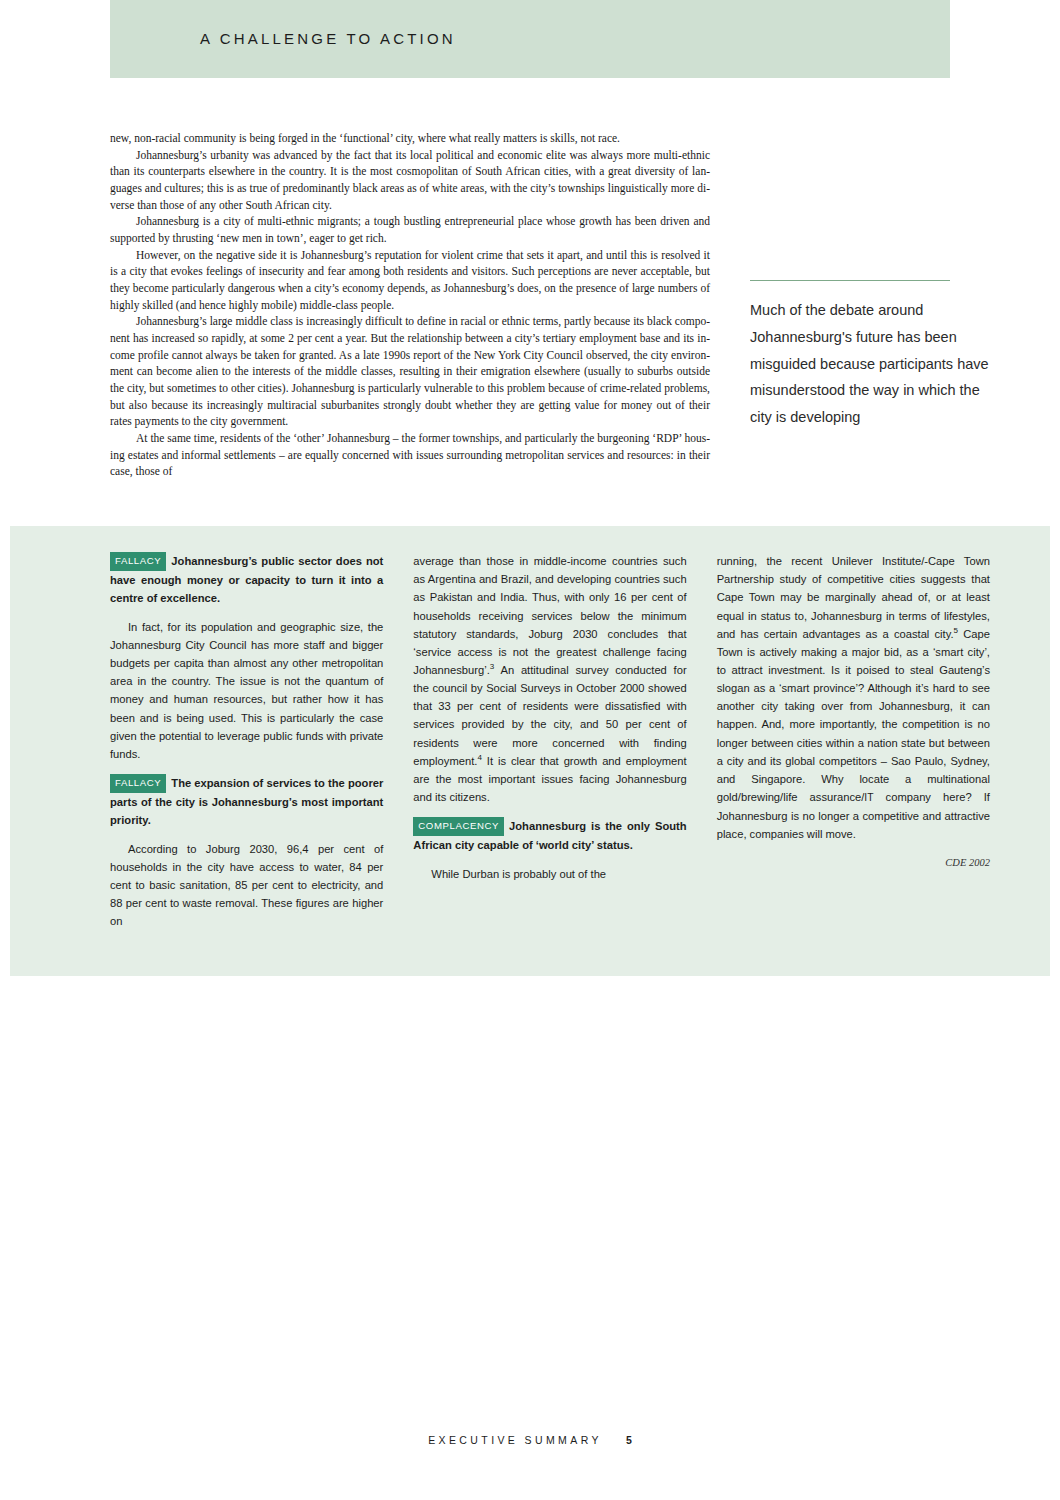A CHALLENGE TO ACTION
new, non-racial community is being forged in the ‘functional’ city, where what really matters is skills, not race.
Johannesburg’s urbanity was advanced by the fact that its local political and economic elite was always more multi-ethnic than its counterparts elsewhere in the country. It is the most cosmopolitan of South African cities, with a great diversity of languages and cultures; this is as true of predominantly black areas as of white areas, with the city’s townships linguistically more diverse than those of any other South African city.
Johannesburg is a city of multi-ethnic migrants; a tough bustling entrepreneurial place whose growth has been driven and supported by thrusting ‘new men in town’, eager to get rich.
However, on the negative side it is Johannesburg’s reputation for violent crime that sets it apart, and until this is resolved it is a city that evokes feelings of insecurity and fear among both residents and visitors. Such perceptions are never acceptable, but they become particularly dangerous when a city’s economy depends, as Johannesburg’s does, on the presence of large numbers of highly skilled (and hence highly mobile) middle-class people.
Johannesburg’s large middle class is increasingly difficult to define in racial or ethnic terms, partly because its black component has increased so rapidly, at some 2 per cent a year. But the relationship between a city’s tertiary employment base and its income profile cannot always be taken for granted. As a late 1990s report of the New York City Council observed, the city environment can become alien to the interests of the middle classes, resulting in their emigration elsewhere (usually to suburbs outside the city, but sometimes to other cities). Johannesburg is particularly vulnerable to this problem because of crime-related problems, but also because its increasingly multiracial suburbanites strongly doubt whether they are getting value for money out of their rates payments to the city government.
At the same time, residents of the ‘other’ Johannesburg – the former townships, and particularly the burgeoning ‘RDP’ housing estates and informal settlements – are equally concerned with issues surrounding metropolitan services and resources: in their case, those of
Much of the debate around Johannesburg's future has been misguided because participants have misunderstood the way in which the city is developing
FALLACY Johannesburg’s public sector does not have enough money or capacity to turn it into a centre of excellence.
In fact, for its population and geographic size, the Johannesburg City Council has more staff and bigger budgets per capita than almost any other metropolitan area in the country. The issue is not the quantum of money and human resources, but rather how it has been and is being used. This is particularly the case given the potential to leverage public funds with private funds.
FALLACY The expansion of services to the poorer parts of the city is Johannesburg’s most important priority.
According to Joburg 2030, 96,4 per cent of households in the city have access to water, 84 per cent to basic sanitation, 85 per cent to electricity, and 88 per cent to waste removal. These figures are higher on
average than those in middle-income countries such as Argentina and Brazil, and developing countries such as Pakistan and India. Thus, with only 16 per cent of households receiving services below the minimum statutory standards, Joburg 2030 concludes that ‘service access is not the greatest challenge facing Johannesburg’.3 An attitudinal survey conducted for the council by Social Surveys in October 2000 showed that 33 per cent of residents were dissatisfied with services provided by the city, and 50 per cent of residents were more concerned with finding employment.4 It is clear that growth and employment are the most important issues facing Johannesburg and its citizens.
COMPLACENCY Johannesburg is the only South African city capable of ‘world city’ status.
While Durban is probably out of the
running, the recent Unilever Institute/-Cape Town Partnership study of competitive cities suggests that Cape Town may be marginally ahead of, or at least equal in status to, Johannesburg in terms of lifestyles, and has certain advantages as a coastal city.5 Cape Town is actively making a major bid, as a ‘smart city’, to attract investment. Is it poised to steal Gauteng’s slogan as a ‘smart province’? Although it’s hard to see another city taking over from Johannesburg, it can happen. And, more importantly, the competition is no longer between cities within a nation state but between a city and its global competitors – Sao Paulo, Sydney, and Singapore. Why locate a multinational gold/brewing/life assurance/IT company here? If Johannesburg is no longer a competitive and attractive place, companies will move.
CDE 2002
EXECUTIVE SUMMARY 5